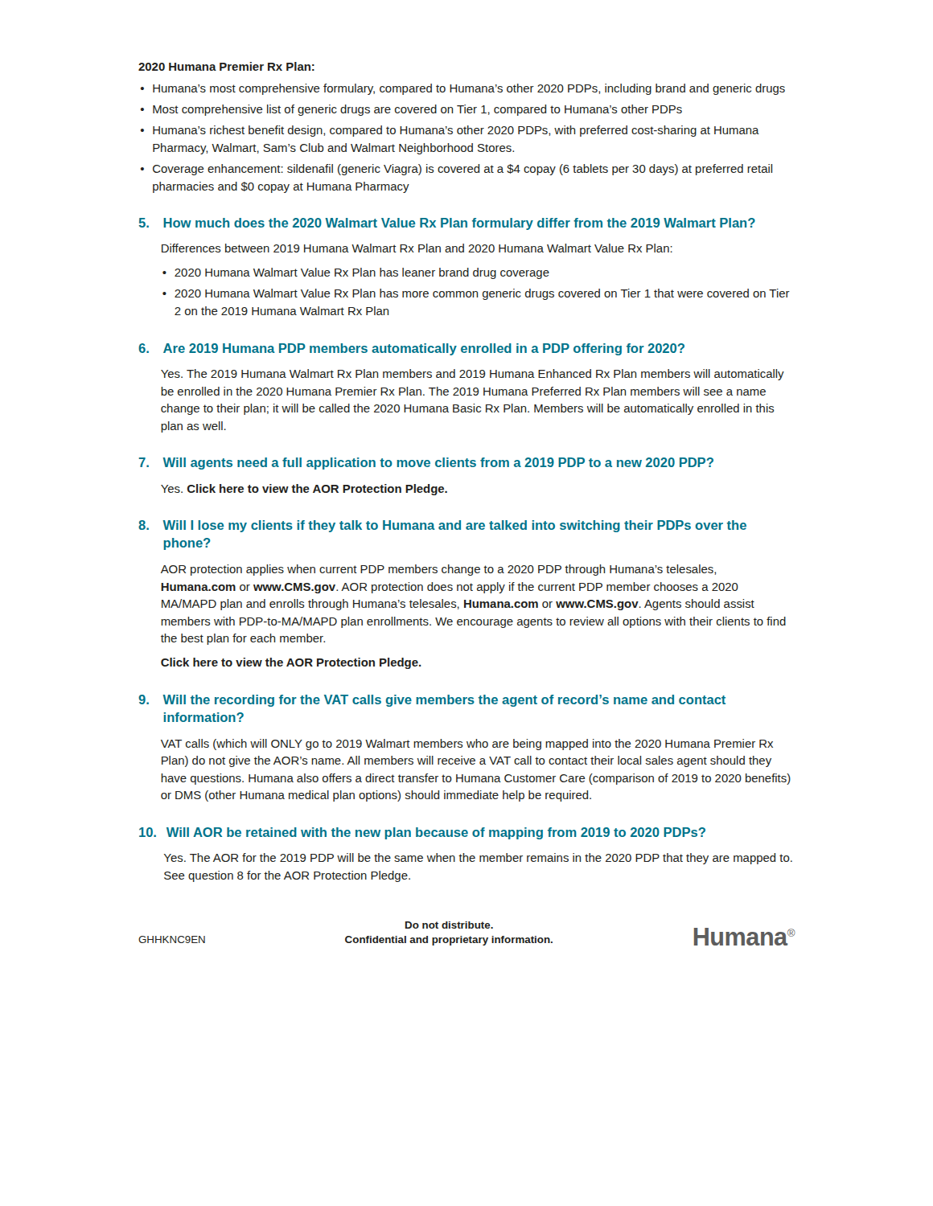2020 Humana Premier Rx Plan:
Humana’s most comprehensive formulary, compared to Humana’s other 2020 PDPs, including brand and generic drugs
Most comprehensive list of generic drugs are covered on Tier 1, compared to Humana’s other PDPs
Humana’s richest benefit design, compared to Humana’s other 2020 PDPs, with preferred cost-sharing at Humana Pharmacy, Walmart, Sam’s Club and Walmart Neighborhood Stores.
Coverage enhancement: sildenafil (generic Viagra) is covered at a $4 copay (6 tablets per 30 days) at preferred retail pharmacies and $0 copay at Humana Pharmacy
5. How much does the 2020 Walmart Value Rx Plan formulary differ from the 2019 Walmart Plan?
Differences between 2019 Humana Walmart Rx Plan and 2020 Humana Walmart Value Rx Plan:
2020 Humana Walmart Value Rx Plan has leaner brand drug coverage
2020 Humana Walmart Value Rx Plan has more common generic drugs covered on Tier 1 that were covered on Tier 2 on the 2019 Humana Walmart Rx Plan
6. Are 2019 Humana PDP members automatically enrolled in a PDP offering for 2020?
Yes. The 2019 Humana Walmart Rx Plan members and 2019 Humana Enhanced Rx Plan members will automatically be enrolled in the 2020 Humana Premier Rx Plan. The 2019 Humana Preferred Rx Plan members will see a name change to their plan; it will be called the 2020 Humana Basic Rx Plan. Members will be automatically enrolled in this plan as well.
7. Will agents need a full application to move clients from a 2019 PDP to a new 2020 PDP?
Yes. Click here to view the AOR Protection Pledge.
8. Will I lose my clients if they talk to Humana and are talked into switching their PDPs over the phone?
AOR protection applies when current PDP members change to a 2020 PDP through Humana’s telesales, Humana.com or www.CMS.gov. AOR protection does not apply if the current PDP member chooses a 2020 MA/MAPD plan and enrolls through Humana’s telesales, Humana.com or www.CMS.gov. Agents should assist members with PDP-to-MA/MAPD plan enrollments. We encourage agents to review all options with their clients to find the best plan for each member.
Click here to view the AOR Protection Pledge.
9. Will the recording for the VAT calls give members the agent of record’s name and contact information?
VAT calls (which will ONLY go to 2019 Walmart members who are being mapped into the 2020 Humana Premier Rx Plan) do not give the AOR’s name. All members will receive a VAT call to contact their local sales agent should they have questions. Humana also offers a direct transfer to Humana Customer Care (comparison of 2019 to 2020 benefits) or DMS (other Humana medical plan options) should immediate help be required.
10. Will AOR be retained with the new plan because of mapping from 2019 to 2020 PDPs?
Yes. The AOR for the 2019 PDP will be the same when the member remains in the 2020 PDP that they are mapped to. See question 8 for the AOR Protection Pledge.
GHHKNC9EN
Do not distribute.
Confidential and proprietary information.
Humana®